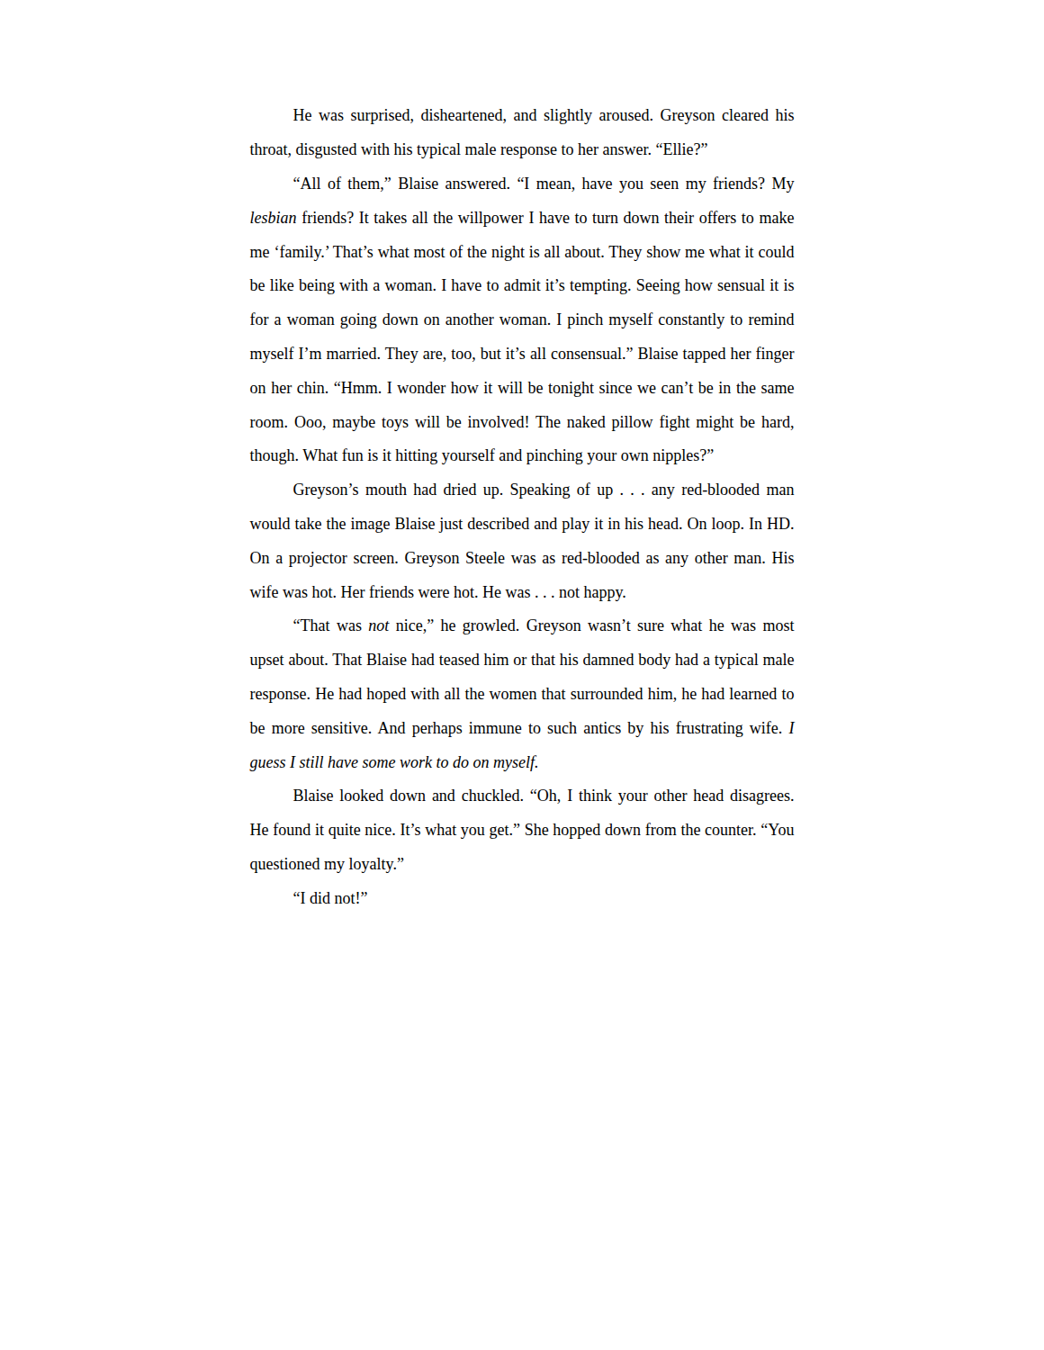He was surprised, disheartened, and slightly aroused. Greyson cleared his throat, disgusted with his typical male response to her answer. “Ellie?”
“All of them,” Blaise answered. “I mean, have you seen my friends? My lesbian friends? It takes all the willpower I have to turn down their offers to make me ‘family.’ That’s what most of the night is all about. They show me what it could be like being with a woman. I have to admit it’s tempting. Seeing how sensual it is for a woman going down on another woman. I pinch myself constantly to remind myself I’m married. They are, too, but it’s all consensual.” Blaise tapped her finger on her chin. “Hmm. I wonder how it will be tonight since we can’t be in the same room. Ooo, maybe toys will be involved! The naked pillow fight might be hard, though. What fun is it hitting yourself and pinching your own nipples?”
Greyson’s mouth had dried up. Speaking of up . . . any red-blooded man would take the image Blaise just described and play it in his head. On loop. In HD. On a projector screen. Greyson Steele was as red-blooded as any other man. His wife was hot. Her friends were hot. He was . . . not happy.
“That was not nice,” he growled. Greyson wasn’t sure what he was most upset about. That Blaise had teased him or that his damned body had a typical male response. He had hoped with all the women that surrounded him, he had learned to be more sensitive. And perhaps immune to such antics by his frustrating wife. I guess I still have some work to do on myself.
Blaise looked down and chuckled. “Oh, I think your other head disagrees. He found it quite nice. It’s what you get.” She hopped down from the counter. “You questioned my loyalty.”
“I did not!”